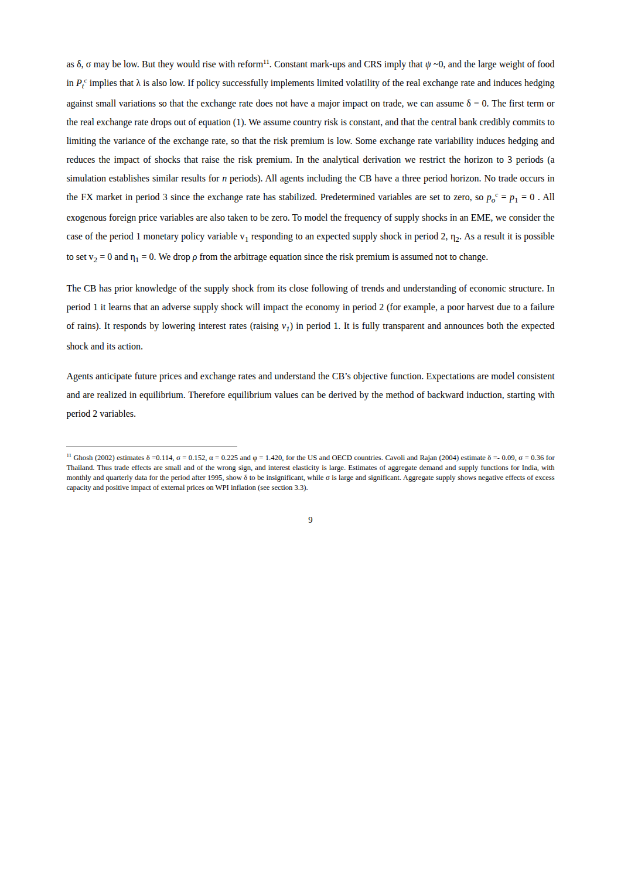as δ, σ may be low. But they would rise with reform11. Constant mark-ups and CRS imply that ψ ~0, and the large weight of food in Ptc implies that λ is also low. If policy successfully implements limited volatility of the real exchange rate and induces hedging against small variations so that the exchange rate does not have a major impact on trade, we can assume δ = 0. The first term or the real exchange rate drops out of equation (1). We assume country risk is constant, and that the central bank credibly commits to limiting the variance of the exchange rate, so that the risk premium is low. Some exchange rate variability induces hedging and reduces the impact of shocks that raise the risk premium. In the analytical derivation we restrict the horizon to 3 periods (a simulation establishes similar results for n periods). All agents including the CB have a three period horizon. No trade occurs in the FX market in period 3 since the exchange rate has stabilized. Predetermined variables are set to zero, so poc = p1 = 0 . All exogenous foreign price variables are also taken to be zero. To model the frequency of supply shocks in an EME, we consider the case of the period 1 monetary policy variable v1 responding to an expected supply shock in period 2, η2. As a result it is possible to set v2 = 0 and η1 = 0. We drop ρ from the arbitrage equation since the risk premium is assumed not to change.
The CB has prior knowledge of the supply shock from its close following of trends and understanding of economic structure. In period 1 it learns that an adverse supply shock will impact the economy in period 2 (for example, a poor harvest due to a failure of rains). It responds by lowering interest rates (raising v1) in period 1. It is fully transparent and announces both the expected shock and its action.
Agents anticipate future prices and exchange rates and understand the CB’s objective function. Expectations are model consistent and are realized in equilibrium. Therefore equilibrium values can be derived by the method of backward induction, starting with period 2 variables.
11 Ghosh (2002) estimates δ =0.114, σ = 0.152, α = 0.225 and φ = 1.420, for the US and OECD countries. Cavoli and Rajan (2004) estimate δ =- 0.09, σ = 0.36 for Thailand. Thus trade effects are small and of the wrong sign, and interest elasticity is large. Estimates of aggregate demand and supply functions for India, with monthly and quarterly data for the period after 1995, show δ to be insignificant, while σ is large and significant. Aggregate supply shows negative effects of excess capacity and positive impact of external prices on WPI inflation (see section 3.3).
9